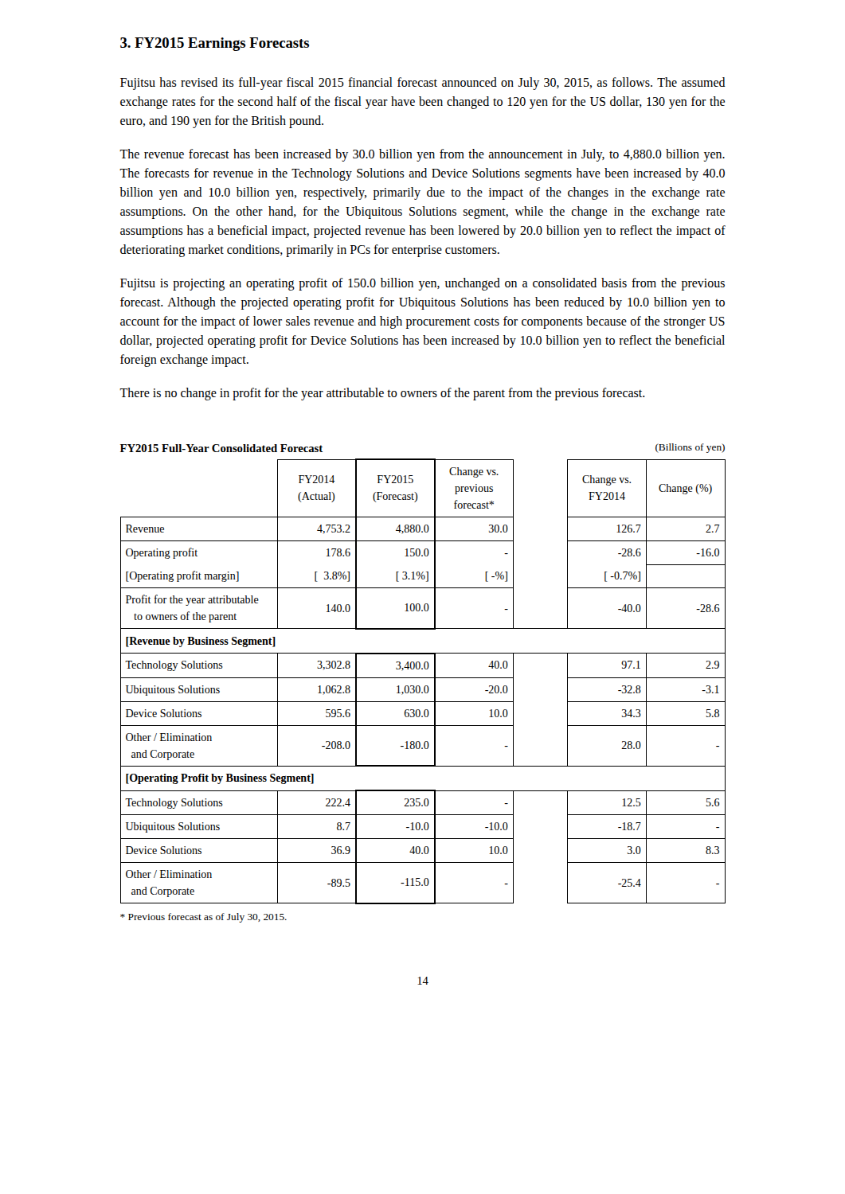3. FY2015 Earnings Forecasts
Fujitsu has revised its full-year fiscal 2015 financial forecast announced on July 30, 2015, as follows. The assumed exchange rates for the second half of the fiscal year have been changed to 120 yen for the US dollar, 130 yen for the euro, and 190 yen for the British pound.
The revenue forecast has been increased by 30.0 billion yen from the announcement in July, to 4,880.0 billion yen. The forecasts for revenue in the Technology Solutions and Device Solutions segments have been increased by 40.0 billion yen and 10.0 billion yen, respectively, primarily due to the impact of the changes in the exchange rate assumptions. On the other hand, for the Ubiquitous Solutions segment, while the change in the exchange rate assumptions has a beneficial impact, projected revenue has been lowered by 20.0 billion yen to reflect the impact of deteriorating market conditions, primarily in PCs for enterprise customers.
Fujitsu is projecting an operating profit of 150.0 billion yen, unchanged on a consolidated basis from the previous forecast. Although the projected operating profit for Ubiquitous Solutions has been reduced by 10.0 billion yen to account for the impact of lower sales revenue and high procurement costs for components because of the stronger US dollar, projected operating profit for Device Solutions has been increased by 10.0 billion yen to reflect the beneficial foreign exchange impact.
There is no change in profit for the year attributable to owners of the parent from the previous forecast.
FY2015 Full-Year Consolidated Forecast (Billions of yen)
| | FY2014 (Actual) | FY2015 (Forecast) | Change vs. previous forecast* | | Change vs. FY2014 | Change (%) |
| Revenue | 4,753.2 | 4,880.0 | 30.0 | | 126.7 | 2.7 |
| Operating profit | 178.6 | 150.0 | - | | -28.6 | -16.0 |
| [Operating profit margin] | [ 3.8%] | [ 3.1%] | [ -%] | | [ -0.7%] | |
| Profit for the year attributable to owners of the parent | 140.0 | 100.0 | - | | -40.0 | -28.6 |
| [Revenue by Business Segment] |
| Technology Solutions | 3,302.8 | 3,400.0 | 40.0 | | 97.1 | 2.9 |
| Ubiquitous Solutions | 1,062.8 | 1,030.0 | -20.0 | | -32.8 | -3.1 |
| Device Solutions | 595.6 | 630.0 | 10.0 | | 34.3 | 5.8 |
| Other / Elimination and Corporate | -208.0 | -180.0 | - | | 28.0 | - |
| [Operating Profit by Business Segment] |
| Technology Solutions | 222.4 | 235.0 | - | | 12.5 | 5.6 |
| Ubiquitous Solutions | 8.7 | -10.0 | -10.0 | | -18.7 | - |
| Device Solutions | 36.9 | 40.0 | 10.0 | | 3.0 | 8.3 |
| Other / Elimination and Corporate | -89.5 | -115.0 | - | | -25.4 | - |
* Previous forecast as of July 30, 2015.
14